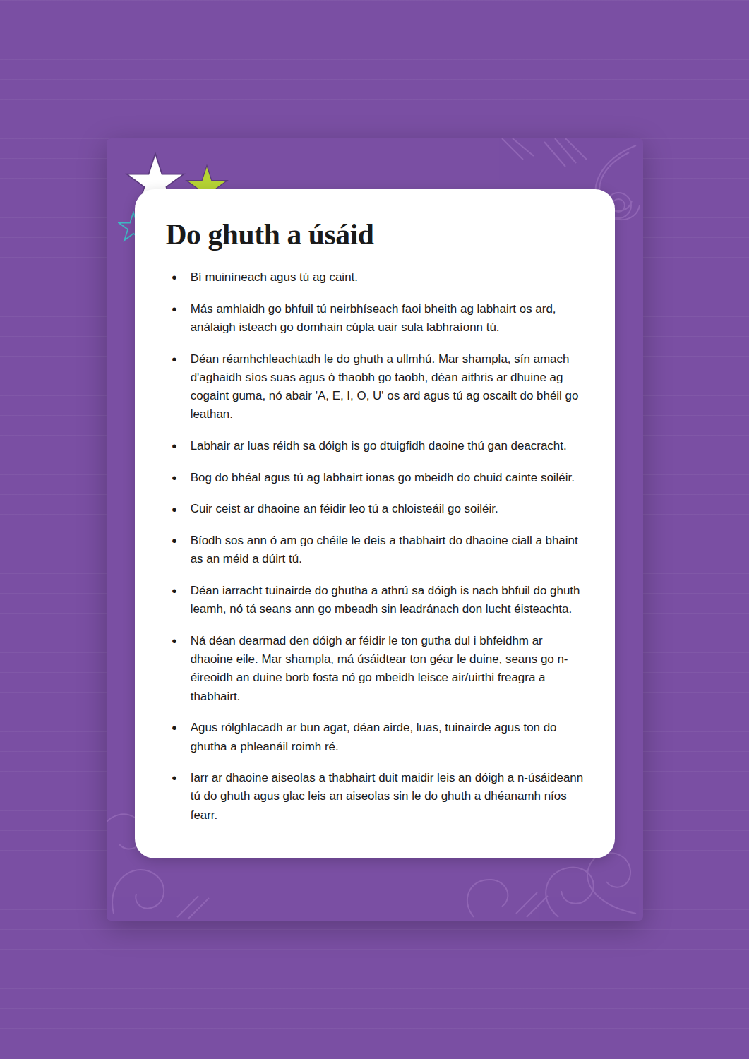Do ghuth a úsáid
Bí muiníneach agus tú ag caint.
Más amhlaidh go bhfuil tú neirbhíseach faoi bheith ag labhairt os ard, análaigh isteach go domhain cúpla uair sula labhraíonn tú.
Déan réamhchleachtadh le do ghuth a ullmhú. Mar shampla, sín amach d'aghaidh síos suas agus ó thaobh go taobh, déan aithris ar dhuine ag cogaint guma, nó abair 'A, E, I, O, U' os ard agus tú ag oscailt do bhéil go leathan.
Labhair ar luas réidh sa dóigh is go dtuigfidh daoine thú gan deacracht.
Bog do bhéal agus tú ag labhairt ionas go mbeidh do chuid cainte soiléir.
Cuir ceist ar dhaoine an féidir leo tú a chloisteáil go soiléir.
Bíodh sos ann ó am go chéile le deis a thabhairt do dhaoine ciall a bhaint as an méid a dúirt tú.
Déan iarracht tuinairde do ghutha a athrú sa dóigh is nach bhfuil do ghuth leamh, nó tá seans ann go mbeadh sin leadránach don lucht éisteachta.
Ná déan dearmad den dóigh ar féidir le ton gutha dul i bhfeidhm ar dhaoine eile. Mar shampla, má úsáidtear ton géar le duine, seans go n-éireoidh an duine borb fosta nó go mbeidh leisce air/uirthi freagra a thabhairt.
Agus rólghlacadh ar bun agat, déan airde, luas, tuinairde agus ton do ghutha a phleanáil roimh ré.
Iarr ar dhaoine aiseolas a thabhairt duit maidir leis an dóigh a n-úsáideann tú do ghuth agus glac leis an aiseolas sin le do ghuth a dhéanamh níos fearr.